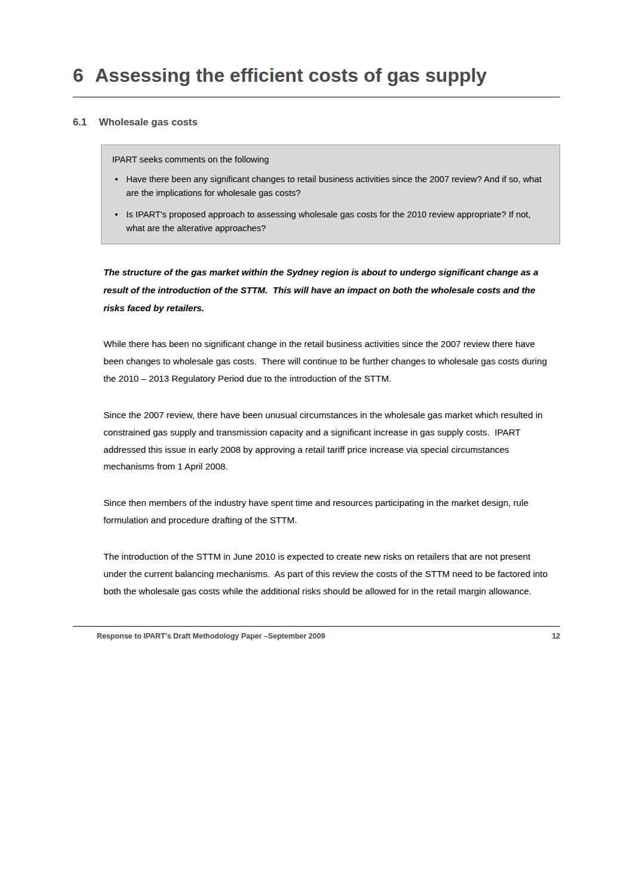6 Assessing the efficient costs of gas supply
6.1 Wholesale gas costs
IPART seeks comments on the following
Have there been any significant changes to retail business activities since the 2007 review? And if so, what are the implications for wholesale gas costs?
Is IPART's proposed approach to assessing wholesale gas costs for the 2010 review appropriate? If not, what are the alterative approaches?
The structure of the gas market within the Sydney region is about to undergo significant change as a result of the introduction of the STTM. This will have an impact on both the wholesale costs and the risks faced by retailers.
While there has been no significant change in the retail business activities since the 2007 review there have been changes to wholesale gas costs. There will continue to be further changes to wholesale gas costs during the 2010 – 2013 Regulatory Period due to the introduction of the STTM.
Since the 2007 review, there have been unusual circumstances in the wholesale gas market which resulted in constrained gas supply and transmission capacity and a significant increase in gas supply costs. IPART addressed this issue in early 2008 by approving a retail tariff price increase via special circumstances mechanisms from 1 April 2008.
Since then members of the industry have spent time and resources participating in the market design, rule formulation and procedure drafting of the STTM.
The introduction of the STTM in June 2010 is expected to create new risks on retailers that are not present under the current balancing mechanisms. As part of this review the costs of the STTM need to be factored into both the wholesale gas costs while the additional risks should be allowed for in the retail margin allowance.
Response to IPART's Draft Methodology Paper –September 2009 12